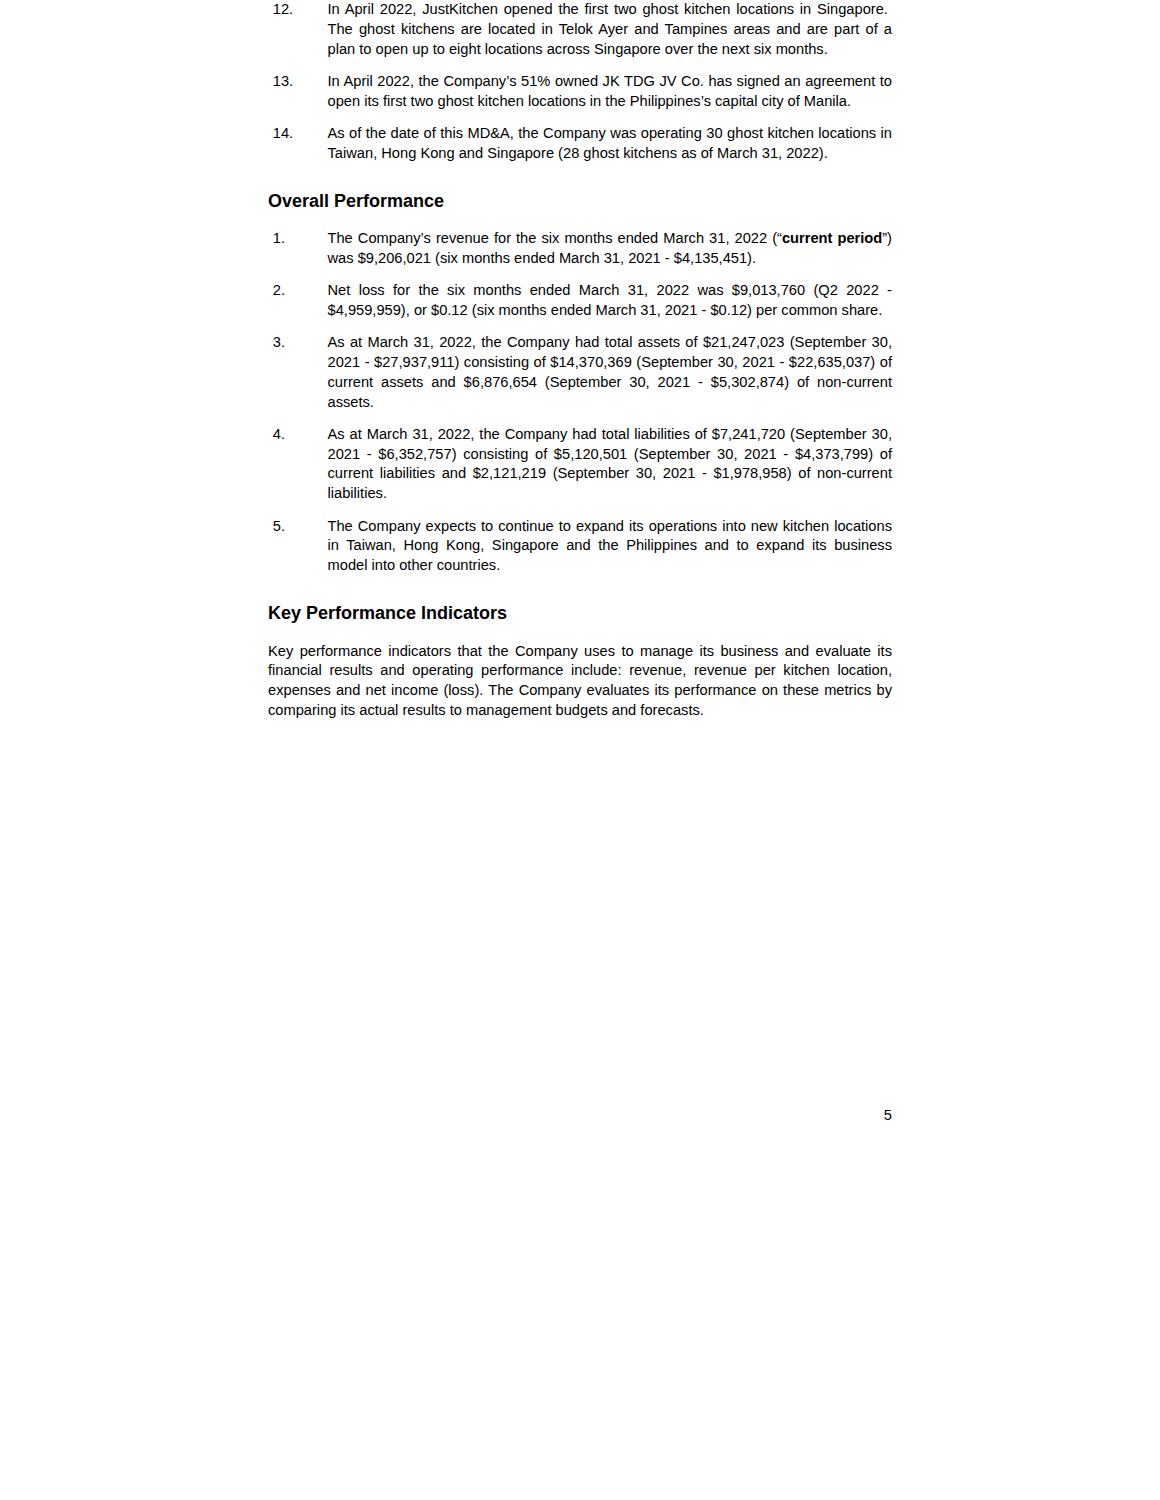12. In April 2022, JustKitchen opened the first two ghost kitchen locations in Singapore. The ghost kitchens are located in Telok Ayer and Tampines areas and are part of a plan to open up to eight locations across Singapore over the next six months.
13. In April 2022, the Company’s 51% owned JK TDG JV Co. has signed an agreement to open its first two ghost kitchen locations in the Philippines’s capital city of Manila.
14. As of the date of this MD&A, the Company was operating 30 ghost kitchen locations in Taiwan, Hong Kong and Singapore (28 ghost kitchens as of March 31, 2022).
Overall Performance
1. The Company’s revenue for the six months ended March 31, 2022 (“current period”) was $9,206,021 (six months ended March 31, 2021 - $4,135,451).
2. Net loss for the six months ended March 31, 2022 was $9,013,760 (Q2 2022 - $4,959,959), or $0.12 (six months ended March 31, 2021 - $0.12) per common share.
3. As at March 31, 2022, the Company had total assets of $21,247,023 (September 30, 2021 - $27,937,911) consisting of $14,370,369 (September 30, 2021 - $22,635,037) of current assets and $6,876,654 (September 30, 2021 - $5,302,874) of non-current assets.
4. As at March 31, 2022, the Company had total liabilities of $7,241,720 (September 30, 2021 - $6,352,757) consisting of $5,120,501 (September 30, 2021 - $4,373,799) of current liabilities and $2,121,219 (September 30, 2021 - $1,978,958) of non-current liabilities.
5. The Company expects to continue to expand its operations into new kitchen locations in Taiwan, Hong Kong, Singapore and the Philippines and to expand its business model into other countries.
Key Performance Indicators
Key performance indicators that the Company uses to manage its business and evaluate its financial results and operating performance include: revenue, revenue per kitchen location, expenses and net income (loss). The Company evaluates its performance on these metrics by comparing its actual results to management budgets and forecasts.
5